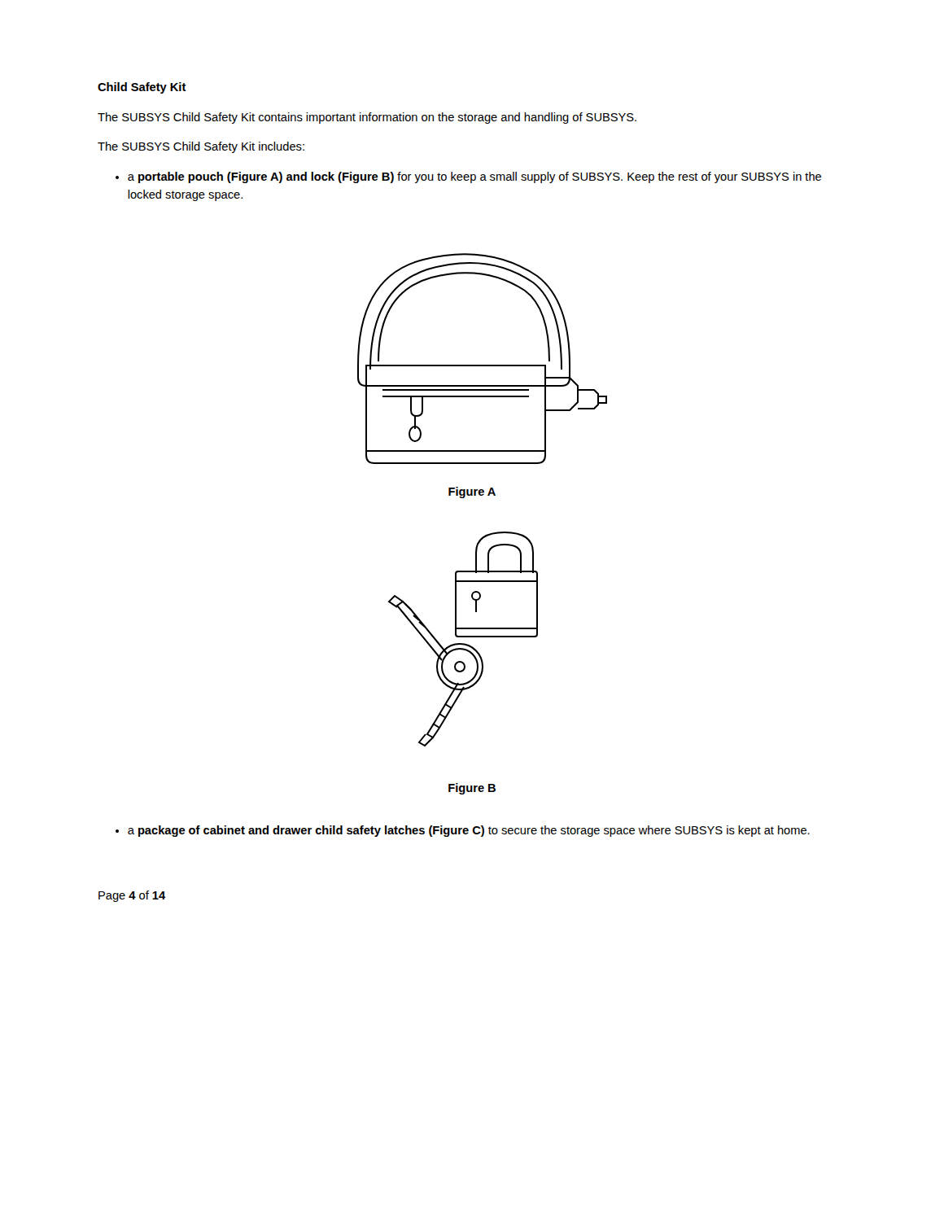Child Safety Kit
The SUBSYS Child Safety Kit contains important information on the storage and handling of SUBSYS.
The SUBSYS Child Safety Kit includes:
a portable pouch (Figure A) and lock (Figure B) for you to keep a small supply of SUBSYS. Keep the rest of your SUBSYS in the locked storage space.
Figure A
Figure B
a package of cabinet and drawer child safety latches (Figure C) to secure the storage space where SUBSYS is kept at home.
Page 4 of 14